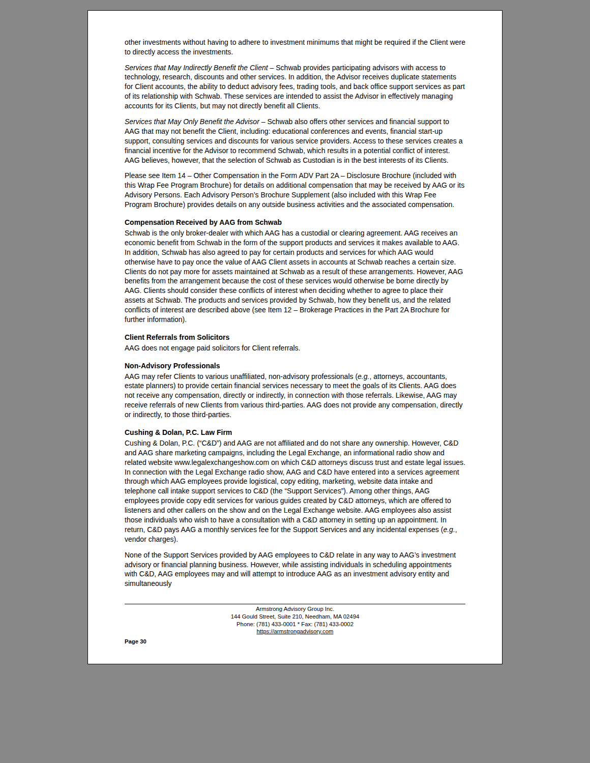other investments without having to adhere to investment minimums that might be required if the Client were to directly access the investments.
Services that May Indirectly Benefit the Client – Schwab provides participating advisors with access to technology, research, discounts and other services. In addition, the Advisor receives duplicate statements for Client accounts, the ability to deduct advisory fees, trading tools, and back office support services as part of its relationship with Schwab. These services are intended to assist the Advisor in effectively managing accounts for its Clients, but may not directly benefit all Clients.
Services that May Only Benefit the Advisor – Schwab also offers other services and financial support to AAG that may not benefit the Client, including: educational conferences and events, financial start-up support, consulting services and discounts for various service providers. Access to these services creates a financial incentive for the Advisor to recommend Schwab, which results in a potential conflict of interest. AAG believes, however, that the selection of Schwab as Custodian is in the best interests of its Clients.
Please see Item 14 – Other Compensation in the Form ADV Part 2A – Disclosure Brochure (included with this Wrap Fee Program Brochure) for details on additional compensation that may be received by AAG or its Advisory Persons. Each Advisory Person’s Brochure Supplement (also included with this Wrap Fee Program Brochure) provides details on any outside business activities and the associated compensation.
Compensation Received by AAG from Schwab
Schwab is the only broker-dealer with which AAG has a custodial or clearing agreement. AAG receives an economic benefit from Schwab in the form of the support products and services it makes available to AAG. In addition, Schwab has also agreed to pay for certain products and services for which AAG would otherwise have to pay once the value of AAG Client assets in accounts at Schwab reaches a certain size. Clients do not pay more for assets maintained at Schwab as a result of these arrangements. However, AAG benefits from the arrangement because the cost of these services would otherwise be borne directly by AAG. Clients should consider these conflicts of interest when deciding whether to agree to place their assets at Schwab. The products and services provided by Schwab, how they benefit us, and the related conflicts of interest are described above (see Item 12 – Brokerage Practices in the Part 2A Brochure for further information).
Client Referrals from Solicitors
AAG does not engage paid solicitors for Client referrals.
Non-Advisory Professionals
AAG may refer Clients to various unaffiliated, non-advisory professionals (e.g., attorneys, accountants, estate planners) to provide certain financial services necessary to meet the goals of its Clients. AAG does not receive any compensation, directly or indirectly, in connection with those referrals. Likewise, AAG may receive referrals of new Clients from various third-parties. AAG does not provide any compensation, directly or indirectly, to those third-parties.
Cushing & Dolan, P.C. Law Firm
Cushing & Dolan, P.C. (“C&D”) and AAG are not affiliated and do not share any ownership. However, C&D and AAG share marketing campaigns, including the Legal Exchange, an informational radio show and related website www.legalexchangeshow.com on which C&D attorneys discuss trust and estate legal issues. In connection with the Legal Exchange radio show, AAG and C&D have entered into a services agreement through which AAG employees provide logistical, copy editing, marketing, website data intake and telephone call intake support services to C&D (the “Support Services”). Among other things, AAG employees provide copy edit services for various guides created by C&D attorneys, which are offered to listeners and other callers on the show and on the Legal Exchange website. AAG employees also assist those individuals who wish to have a consultation with a C&D attorney in setting up an appointment. In return, C&D pays AAG a monthly services fee for the Support Services and any incidental expenses (e.g., vendor charges).
None of the Support Services provided by AAG employees to C&D relate in any way to AAG’s investment advisory or financial planning business. However, while assisting individuals in scheduling appointments with C&D, AAG employees may and will attempt to introduce AAG as an investment advisory entity and simultaneously
Armstrong Advisory Group Inc.
144 Gould Street, Suite 210, Needham, MA 02494
Phone: (781) 433-0001 * Fax: (781) 433-0002
https://armstrongadvisory.com
Page 30